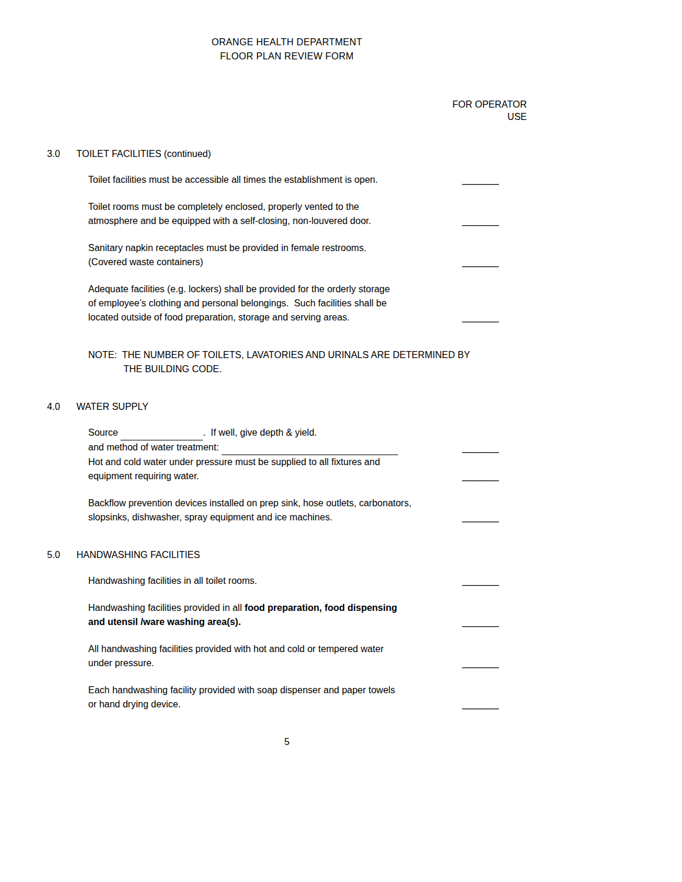ORANGE HEALTH DEPARTMENT
FLOOR PLAN REVIEW FORM
FOR OPERATOR
USE
3.0 TOILET FACILITIES (continued)
Toilet facilities must be accessible all times the establishment is open.
_______
Toilet rooms must be completely enclosed, properly vented to the
atmosphere and be equipped with a self-closing, non-louvered door.
_______
Sanitary napkin receptacles must be provided in female restrooms.
(Covered waste containers)
_______
Adequate facilities (e.g. lockers) shall be provided for the orderly storage
of employee’s clothing and personal belongings. Such facilities shall be
located outside of food preparation, storage and serving areas.
_______
NOTE: THE NUMBER OF TOILETS, LAVATORIES AND URINALS ARE DETERMINED BY
THE BUILDING CODE.
4.0 WATER SUPPLY
Source . If well, give depth & yield.
and method of water treatment:
_______
Hot and cold water under pressure must be supplied to all fixtures and
equipment requiring water.
_______
Backflow prevention devices installed on prep sink, hose outlets, carbonators,
slopsinks, dishwasher, spray equipment and ice machines.
_______
5.0 HANDWASHING FACILITIES
Handwashing facilities in all toilet rooms.
_______
Handwashing facilities provided in all food preparation, food dispensing
and utensil /ware washing area(s).
_______
All handwashing facilities provided with hot and cold or tempered water
under pressure.
_______
Each handwashing facility provided with soap dispenser and paper towels
or hand drying device.
_______
5